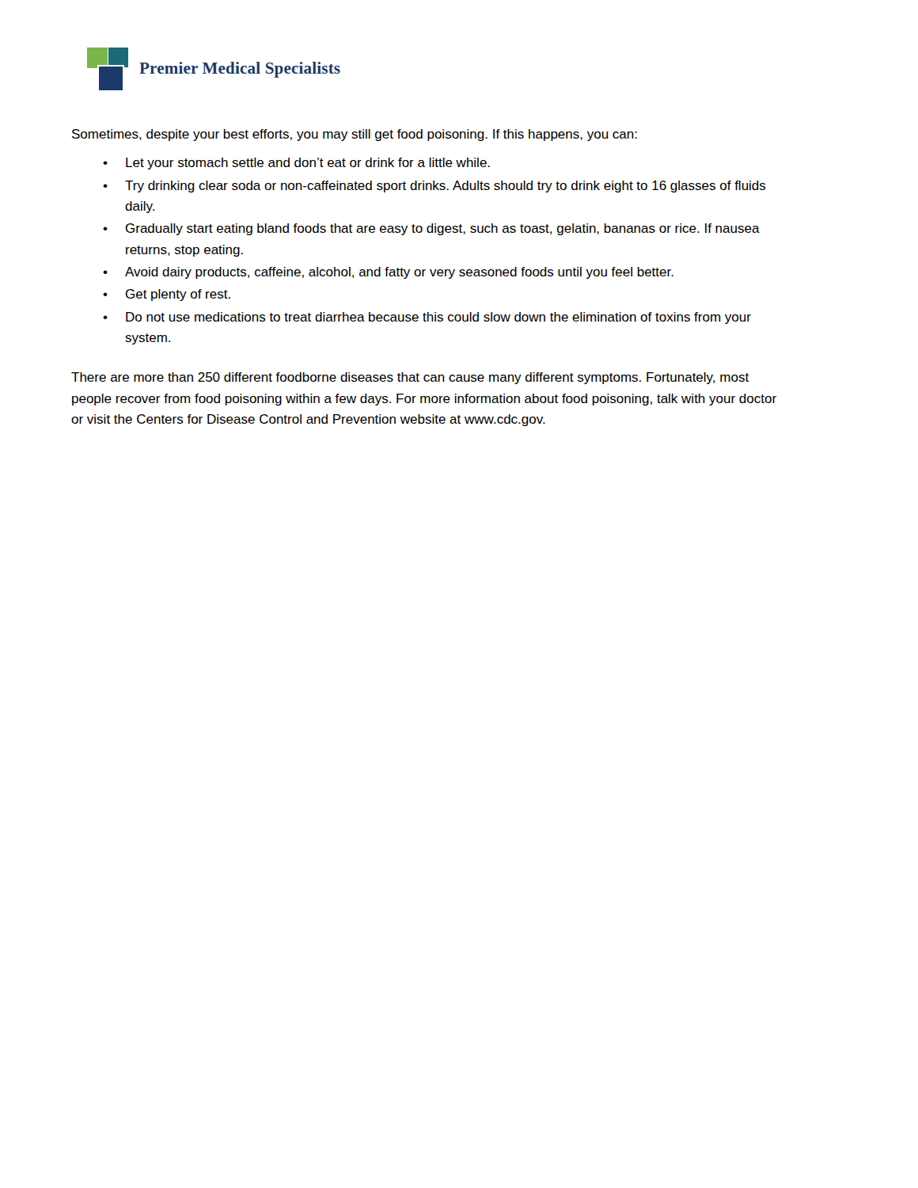Premier Medical Specialists
Sometimes, despite your best efforts, you may still get food poisoning. If this happens, you can:
Let your stomach settle and don’t eat or drink for a little while.
Try drinking clear soda or non-caffeinated sport drinks. Adults should try to drink eight to 16 glasses of fluids daily.
Gradually start eating bland foods that are easy to digest, such as toast, gelatin, bananas or rice. If nausea returns, stop eating.
Avoid dairy products, caffeine, alcohol, and fatty or very seasoned foods until you feel better.
Get plenty of rest.
Do not use medications to treat diarrhea because this could slow down the elimination of toxins from your system.
There are more than 250 different foodborne diseases that can cause many different symptoms. Fortunately, most people recover from food poisoning within a few days. For more information about food poisoning, talk with your doctor or visit the Centers for Disease Control and Prevention website at www.cdc.gov.